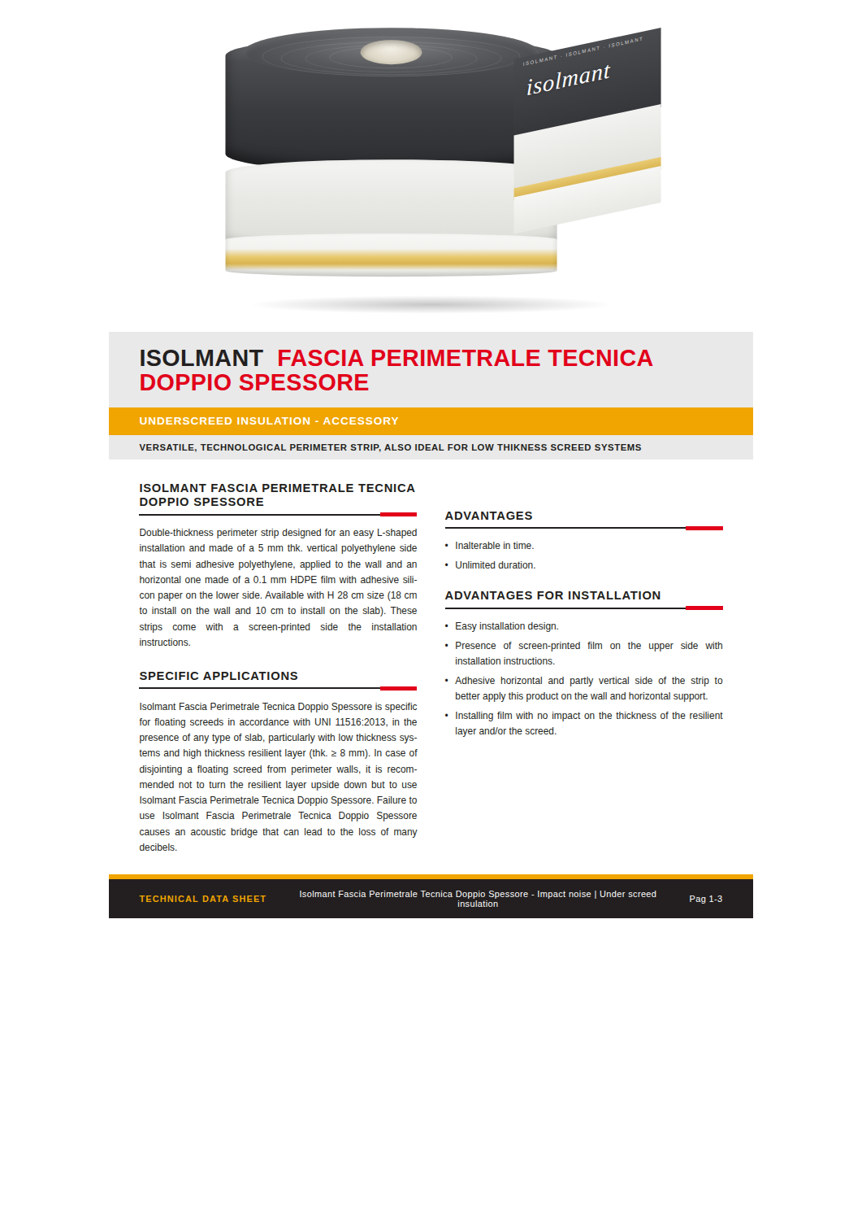ISOLMANT · ISOLMANT · ISOLMANT
isolmant
Isolmant Fascia Perimetrale Tecnica Doppio Spessore
Underscreed insulation - accessory
Versatile, technological perimeter strip, also ideal for low thikness screed systems
Isolmant Fascia Perimetrale Tecnica
Doppio Spessore
Double-thickness perimeter strip designed for an easy L-shaped installation and made of a 5 mm thk. vertical polyethylene side that is semi adhesive polyethylene, applied to the wall and an horizontal one made of a 0.1 mm HDPE film with adhesive silicon paper on the lower side. Available with H 28 cm size (18 cm to install on the wall and 10 cm to install on the slab). These strips come with a screen-printed side the installation instructions.
Specific applications
Isolmant Fascia Perimetrale Tecnica Doppio Spessore is specific for floating screeds in accordance with UNI 11516:2013, in the presence of any type of slab, particularly with low thickness systems and high thickness resilient layer (thk. ≥ 8 mm). In case of disjointing a floating screed from perimeter walls, it is recommended not to turn the resilient layer upside down but to use Isolmant Fascia Perimetrale Tecnica Doppio Spessore. Failure to use Isolmant Fascia Perimetrale Tecnica Doppio Spessore causes an acoustic bridge that can lead to the loss of many decibels.
Advantages
Inalterable in time.
Unlimited duration.
Advantages for installation
Easy installation design.
Presence of screen-printed film on the upper side with installation instructions.
Adhesive horizontal and partly vertical side of the strip to better apply this product on the wall and horizontal support.
Installing film with no impact on the thickness of the resilient layer and/or the screed.
Technical data sheet Isolmant Fascia Perimetrale Tecnica Doppio Spessore - Impact noise | Under screed insulation Pag 1-3